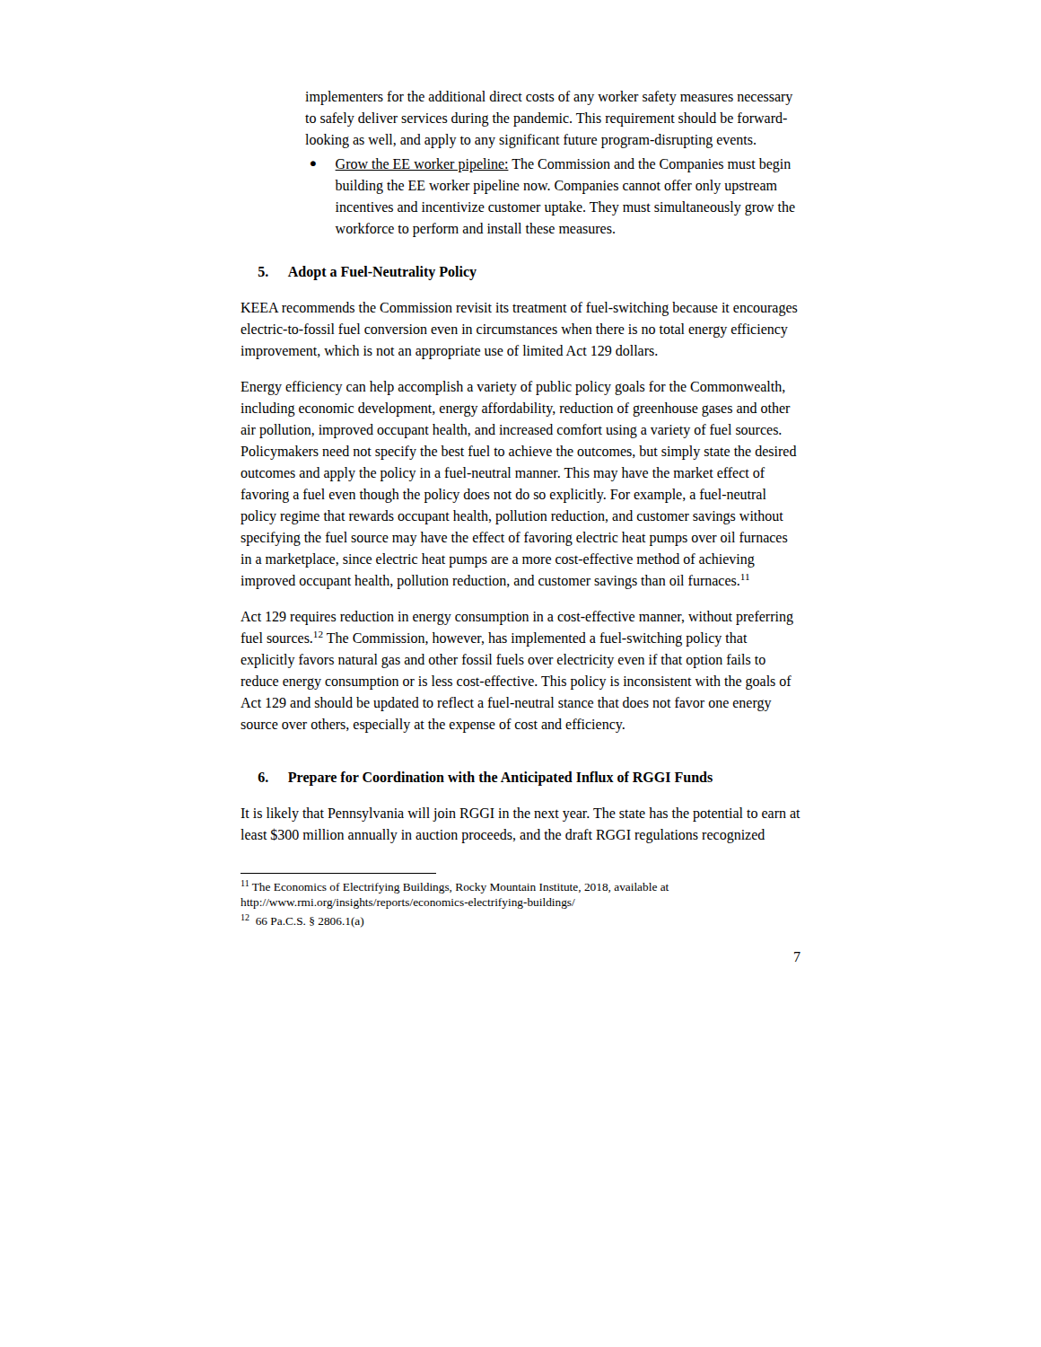implementers for the additional direct costs of any worker safety measures necessary to safely deliver services during the pandemic. This requirement should be forward-looking as well, and apply to any significant future program-disrupting events.
Grow the EE worker pipeline: The Commission and the Companies must begin building the EE worker pipeline now. Companies cannot offer only upstream incentives and incentivize customer uptake. They must simultaneously grow the workforce to perform and install these measures.
5. Adopt a Fuel-Neutrality Policy
KEEA recommends the Commission revisit its treatment of fuel-switching because it encourages electric-to-fossil fuel conversion even in circumstances when there is no total energy efficiency improvement, which is not an appropriate use of limited Act 129 dollars.
Energy efficiency can help accomplish a variety of public policy goals for the Commonwealth, including economic development, energy affordability, reduction of greenhouse gases and other air pollution, improved occupant health, and increased comfort using a variety of fuel sources. Policymakers need not specify the best fuel to achieve the outcomes, but simply state the desired outcomes and apply the policy in a fuel-neutral manner. This may have the market effect of favoring a fuel even though the policy does not do so explicitly. For example, a fuel-neutral policy regime that rewards occupant health, pollution reduction, and customer savings without specifying the fuel source may have the effect of favoring electric heat pumps over oil furnaces in a marketplace, since electric heat pumps are a more cost-effective method of achieving improved occupant health, pollution reduction, and customer savings than oil furnaces.11
Act 129 requires reduction in energy consumption in a cost-effective manner, without preferring fuel sources.12 The Commission, however, has implemented a fuel-switching policy that explicitly favors natural gas and other fossil fuels over electricity even if that option fails to reduce energy consumption or is less cost-effective. This policy is inconsistent with the goals of Act 129 and should be updated to reflect a fuel-neutral stance that does not favor one energy source over others, especially at the expense of cost and efficiency.
6. Prepare for Coordination with the Anticipated Influx of RGGI Funds
It is likely that Pennsylvania will join RGGI in the next year. The state has the potential to earn at least $300 million annually in auction proceeds, and the draft RGGI regulations recognized
11 The Economics of Electrifying Buildings, Rocky Mountain Institute, 2018, available at
http://www.rmi.org/insights/reports/economics-electrifying-buildings/
12 66 Pa.C.S. § 2806.1(a)
7